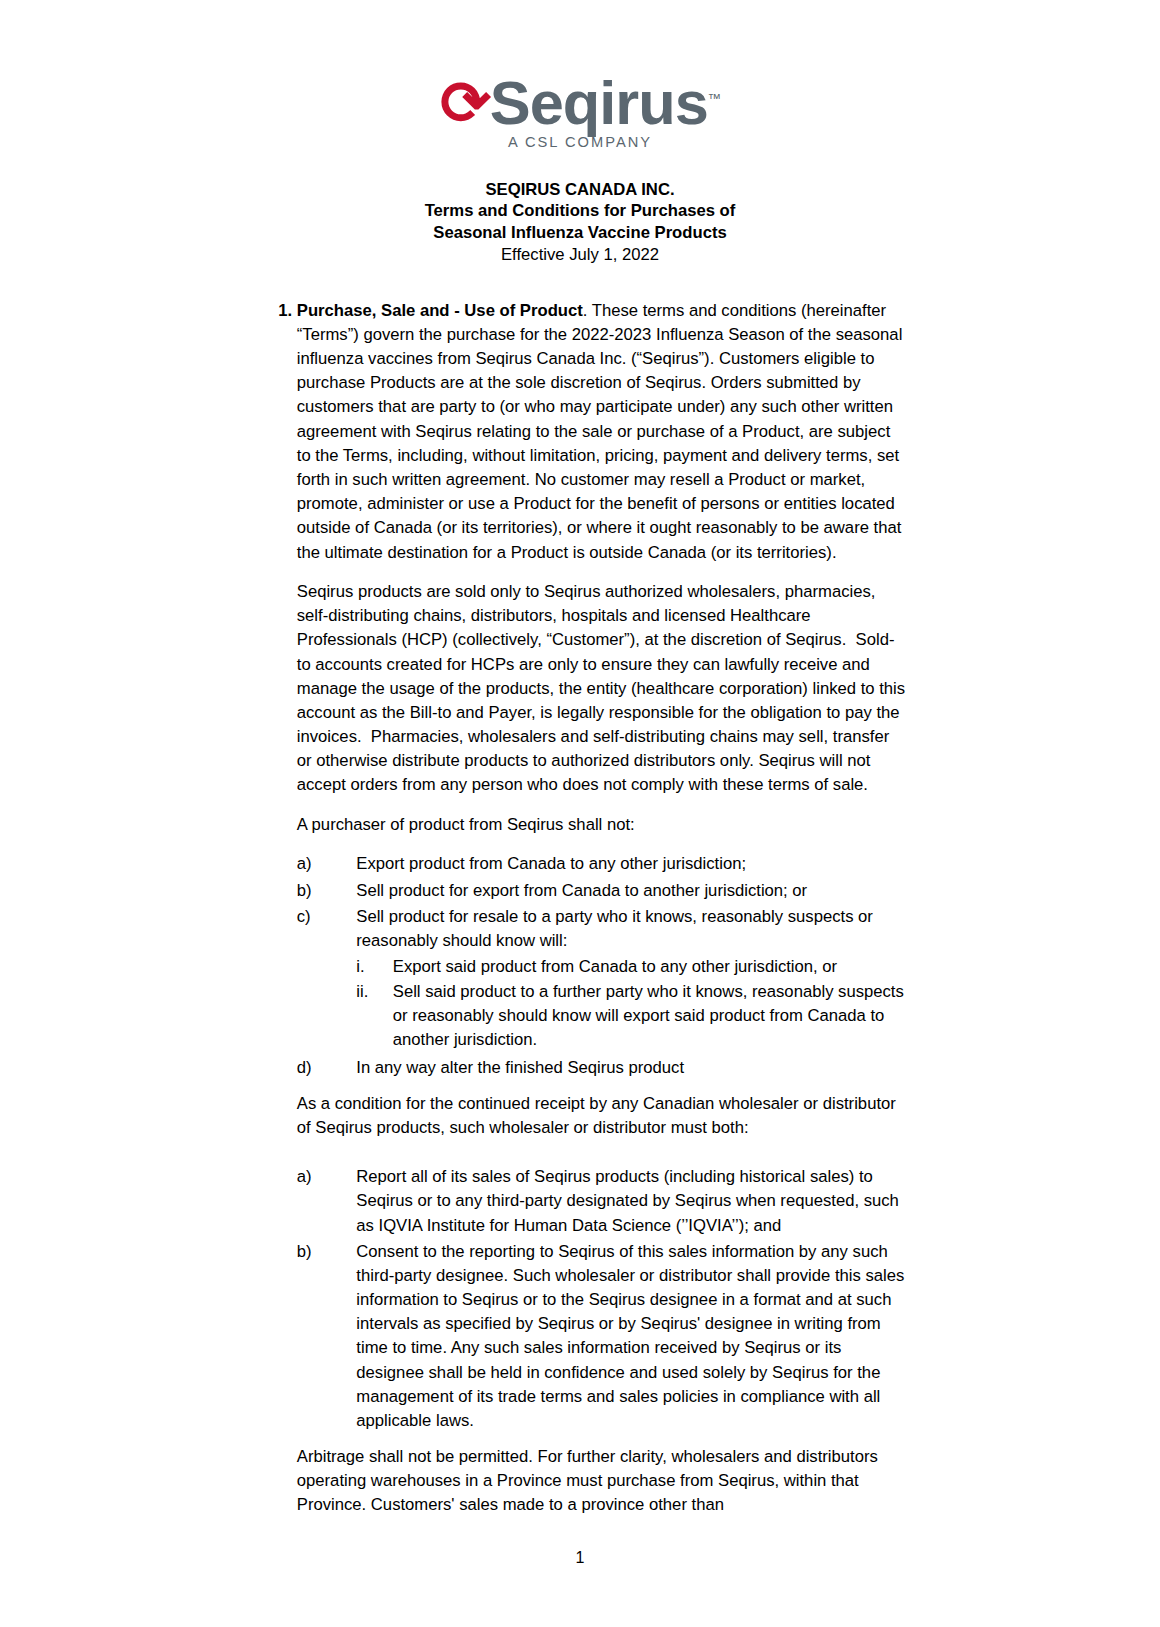⟳Seqirus™
A CSL COMPANY
SEQIRUS CANADA INC.
Terms and Conditions for Purchases of
Seasonal Influenza Vaccine Products
Effective July 1, 2022
Purchase, Sale and - Use of Product. These terms and conditions (hereinafter “Terms”) govern the purchase for the 2022-2023 Influenza Season of the seasonal influenza vaccines from Seqirus Canada Inc. (“Seqirus”). Customers eligible to purchase Products are at the sole discretion of Seqirus. Orders submitted by customers that are party to (or who may participate under) any such other written agreement with Seqirus relating to the sale or purchase of a Product, are subject to the Terms, including, without limitation, pricing, payment and delivery terms, set forth in such written agreement. No customer may resell a Product or market, promote, administer or use a Product for the benefit of persons or entities located outside of Canada (or its territories), or where it ought reasonably to be aware that the ultimate destination for a Product is outside Canada (or its territories).
Seqirus products are sold only to Seqirus authorized wholesalers, pharmacies, self-distributing chains, distributors, hospitals and licensed Healthcare Professionals (HCP) (collectively, “Customer”), at the discretion of Seqirus. Sold-to accounts created for HCPs are only to ensure they can lawfully receive and manage the usage of the products, the entity (healthcare corporation) linked to this account as the Bill-to and Payer, is legally responsible for the obligation to pay the invoices. Pharmacies, wholesalers and self-distributing chains may sell, transfer or otherwise distribute products to authorized distributors only. Seqirus will not accept orders from any person who does not comply with these terms of sale.
A purchaser of product from Seqirus shall not:
a) Export product from Canada to any other jurisdiction;
b) Sell product for export from Canada to another jurisdiction; or
c) Sell product for resale to a party who it knows, reasonably suspects or reasonably should know will:
i. Export said product from Canada to any other jurisdiction, or
ii. Sell said product to a further party who it knows, reasonably suspects or reasonably should know will export said product from Canada to another jurisdiction.
d) In any way alter the finished Seqirus product
As a condition for the continued receipt by any Canadian wholesaler or distributor of Seqirus products, such wholesaler or distributor must both:
a) Report all of its sales of Seqirus products (including historical sales) to Seqirus or to any third-party designated by Seqirus when requested, such as IQVIA Institute for Human Data Science (’’IQVIA’’); and
b) Consent to the reporting to Seqirus of this sales information by any such third-party designee. Such wholesaler or distributor shall provide this sales information to Seqirus or to the Seqirus designee in a format and at such intervals as specified by Seqirus or by Seqirus' designee in writing from time to time. Any such sales information received by Seqirus or its designee shall be held in confidence and used solely by Seqirus for the management of its trade terms and sales policies in compliance with all applicable laws.
Arbitrage shall not be permitted. For further clarity, wholesalers and distributors operating warehouses in a Province must purchase from Seqirus, within that Province. Customers' sales made to a province other than
1